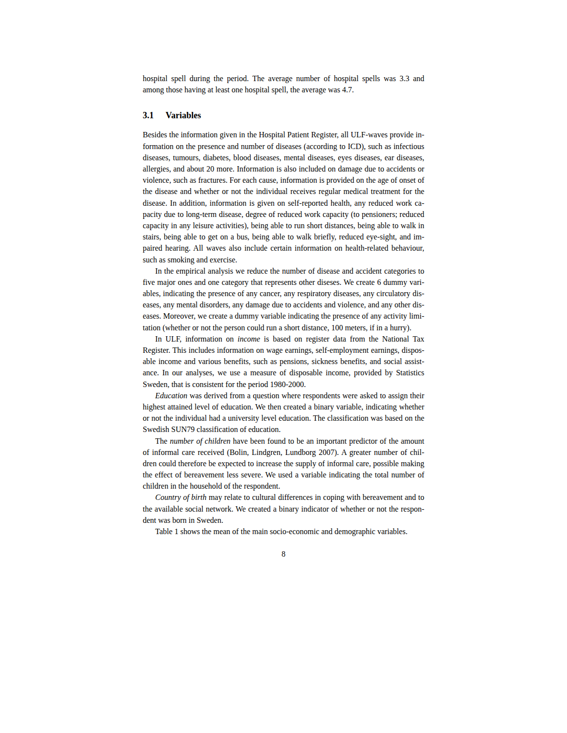hospital spell during the period. The average number of hospital spells was 3.3 and among those having at least one hospital spell, the average was 4.7.
3.1 Variables
Besides the information given in the Hospital Patient Register, all ULF-waves provide information on the presence and number of diseases (according to ICD), such as infectious diseases, tumours, diabetes, blood diseases, mental diseases, eyes diseases, ear diseases, allergies, and about 20 more. Information is also included on damage due to accidents or violence, such as fractures. For each cause, information is provided on the age of onset of the disease and whether or not the individual receives regular medical treatment for the disease. In addition, information is given on self-reported health, any reduced work capacity due to long-term disease, degree of reduced work capacity (to pensioners; reduced capacity in any leisure activities), being able to run short distances, being able to walk in stairs, being able to get on a bus, being able to walk briefly, reduced eye-sight, and impaired hearing. All waves also include certain information on health-related behaviour, such as smoking and exercise.
In the empirical analysis we reduce the number of disease and accident categories to five major ones and one category that represents other diseses. We create 6 dummy variables, indicating the presence of any cancer, any respiratory diseases, any circulatory diseases, any mental disorders, any damage due to accidents and violence, and any other diseases. Moreover, we create a dummy variable indicating the presence of any activity limitation (whether or not the person could run a short distance, 100 meters, if in a hurry).
In ULF, information on income is based on register data from the National Tax Register. This includes information on wage earnings, self-employment earnings, disposable income and various benefits, such as pensions, sickness benefits, and social assistance. In our analyses, we use a measure of disposable income, provided by Statistics Sweden, that is consistent for the period 1980-2000.
Education was derived from a question where respondents were asked to assign their highest attained level of education. We then created a binary variable, indicating whether or not the individual had a university level education. The classification was based on the Swedish SUN79 classification of education.
The number of children have been found to be an important predictor of the amount of informal care received (Bolin, Lindgren, Lundborg 2007). A greater number of children could therefore be expected to increase the supply of informal care, possible making the effect of bereavement less severe. We used a variable indicating the total number of children in the household of the respondent.
Country of birth may relate to cultural differences in coping with bereavement and to the available social network. We created a binary indicator of whether or not the respondent was born in Sweden.
Table 1 shows the mean of the main socio-economic and demographic variables.
8